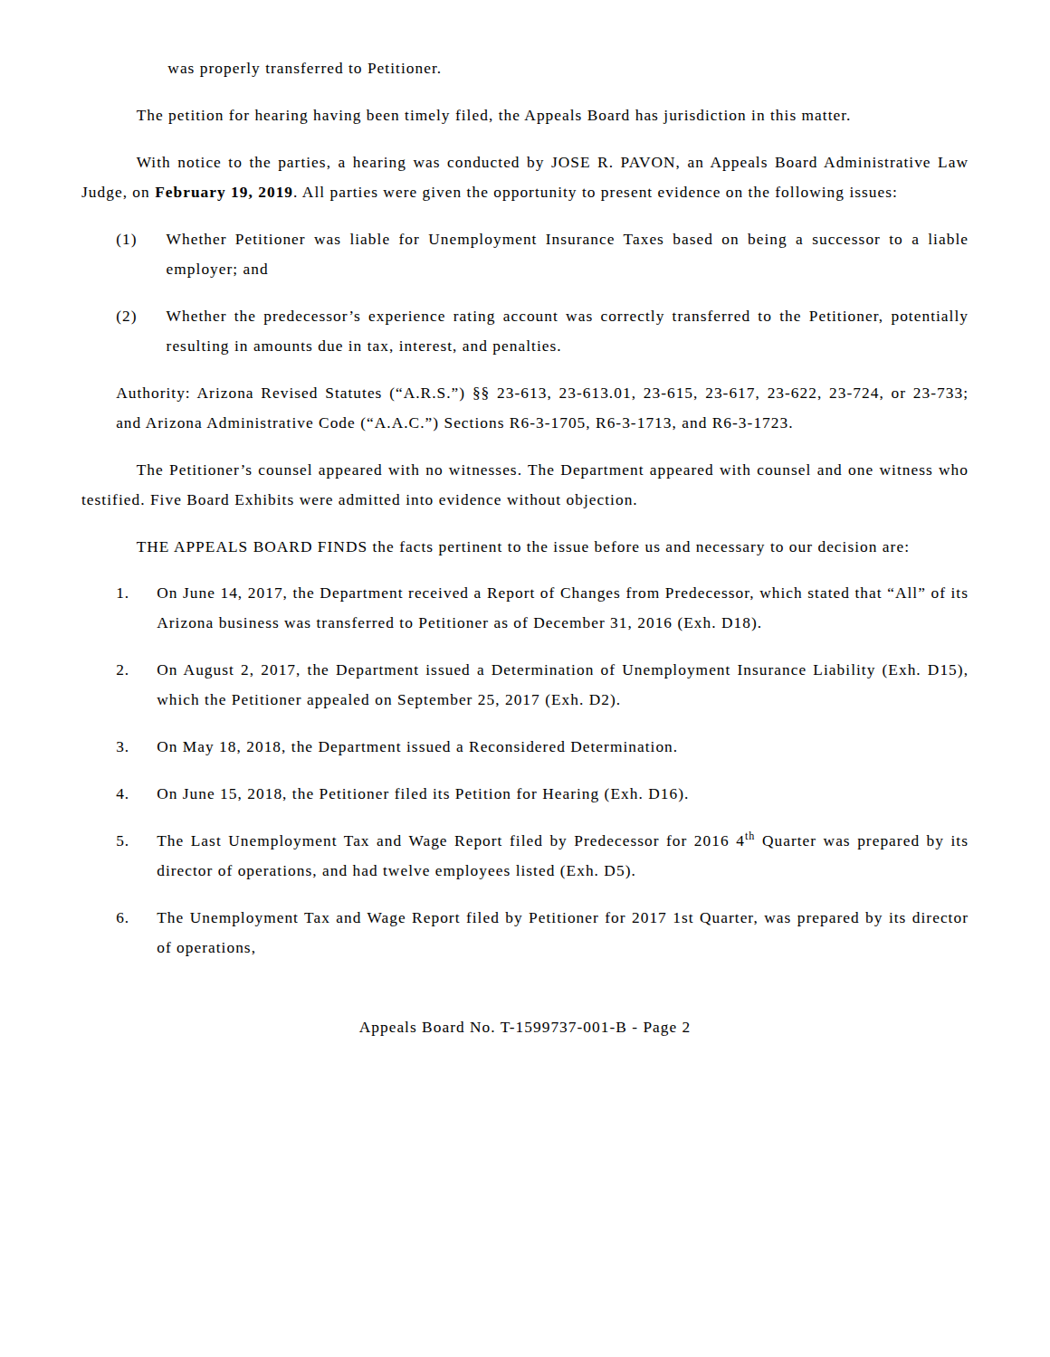was properly transferred to Petitioner.
The petition for hearing having been timely filed, the Appeals Board has jurisdiction in this matter.
With notice to the parties, a hearing was conducted by JOSE R. PAVON, an Appeals Board Administrative Law Judge, on February 19, 2019. All parties were given the opportunity to present evidence on the following issues:
(1) Whether Petitioner was liable for Unemployment Insurance Taxes based on being a successor to a liable employer; and
(2) Whether the predecessor’s experience rating account was correctly transferred to the Petitioner, potentially resulting in amounts due in tax, interest, and penalties.
Authority: Arizona Revised Statutes (“A.R.S.”) §§ 23-613, 23-613.01, 23-615, 23-617, 23-622, 23-724, or 23-733; and Arizona Administrative Code (“A.A.C.”) Sections R6-3-1705, R6-3-1713, and R6-3-1723.
The Petitioner’s counsel appeared with no witnesses. The Department appeared with counsel and one witness who testified. Five Board Exhibits were admitted into evidence without objection.
THE APPEALS BOARD FINDS the facts pertinent to the issue before us and necessary to our decision are:
1. On June 14, 2017, the Department received a Report of Changes from Predecessor, which stated that “All” of its Arizona business was transferred to Petitioner as of December 31, 2016 (Exh. D18).
2. On August 2, 2017, the Department issued a Determination of Unemployment Insurance Liability (Exh. D15), which the Petitioner appealed on September 25, 2017 (Exh. D2).
3. On May 18, 2018, the Department issued a Reconsidered Determination.
4. On June 15, 2018, the Petitioner filed its Petition for Hearing (Exh. D16).
5. The Last Unemployment Tax and Wage Report filed by Predecessor for 2016 4th Quarter was prepared by its director of operations, and had twelve employees listed (Exh. D5).
6. The Unemployment Tax and Wage Report filed by Petitioner for 2017 1st Quarter, was prepared by its director of operations,
Appeals Board No. T-1599737-001-B - Page 2